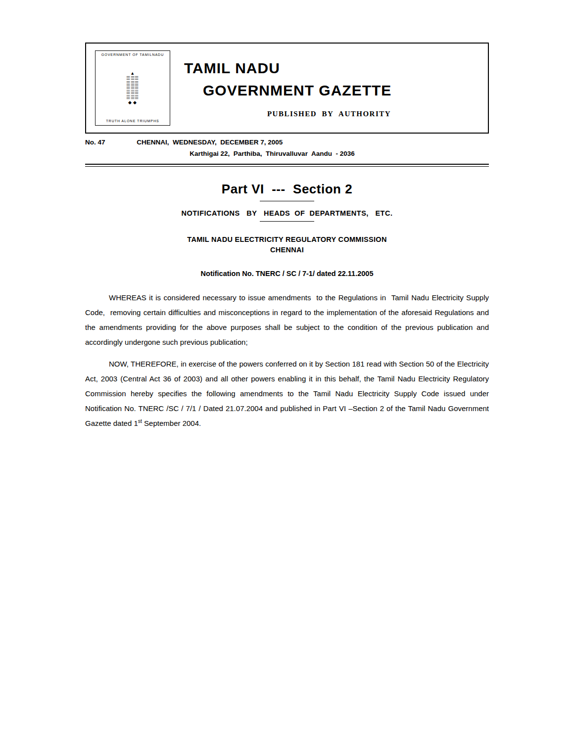GOVERNMENT OF TAMILNADU
▲
☰☰☰
☰☰☰
☰☰☰
☰☰☰
☰☰☰
◆ ◆
TRUTH ALONE TRIUMPHS
TAMIL NADU
GOVERNMENT GAZETTE
PUBLISHED BY AUTHORITY
No. 47 CHENNAI, WEDNESDAY, DECEMBER 7, 2005
Karthigai 22, Parthiba, Thiruvalluvar Aandu - 2036
Part VI --- Section 2
NOTIFICATIONS BY HEADS OF DEPARTMENTS, ETC.
TAMIL NADU ELECTRICITY REGULATORY COMMISSION CHENNAI
Notification No. TNERC / SC / 7-1/ dated 22.11.2005
WHEREAS it is considered necessary to issue amendments to the Regulations in Tamil Nadu Electricity Supply Code, removing certain difficulties and misconceptions in regard to the implementation of the aforesaid Regulations and the amendments providing for the above purposes shall be subject to the condition of the previous publication and accordingly undergone such previous publication;
NOW, THEREFORE, in exercise of the powers conferred on it by Section 181 read with Section 50 of the Electricity Act, 2003 (Central Act 36 of 2003) and all other powers enabling it in this behalf, the Tamil Nadu Electricity Regulatory Commission hereby specifies the following amendments to the Tamil Nadu Electricity Supply Code issued under Notification No. TNERC /SC / 7/1 / Dated 21.07.2004 and published in Part VI –Section 2 of the Tamil Nadu Government Gazette dated 1st September 2004.